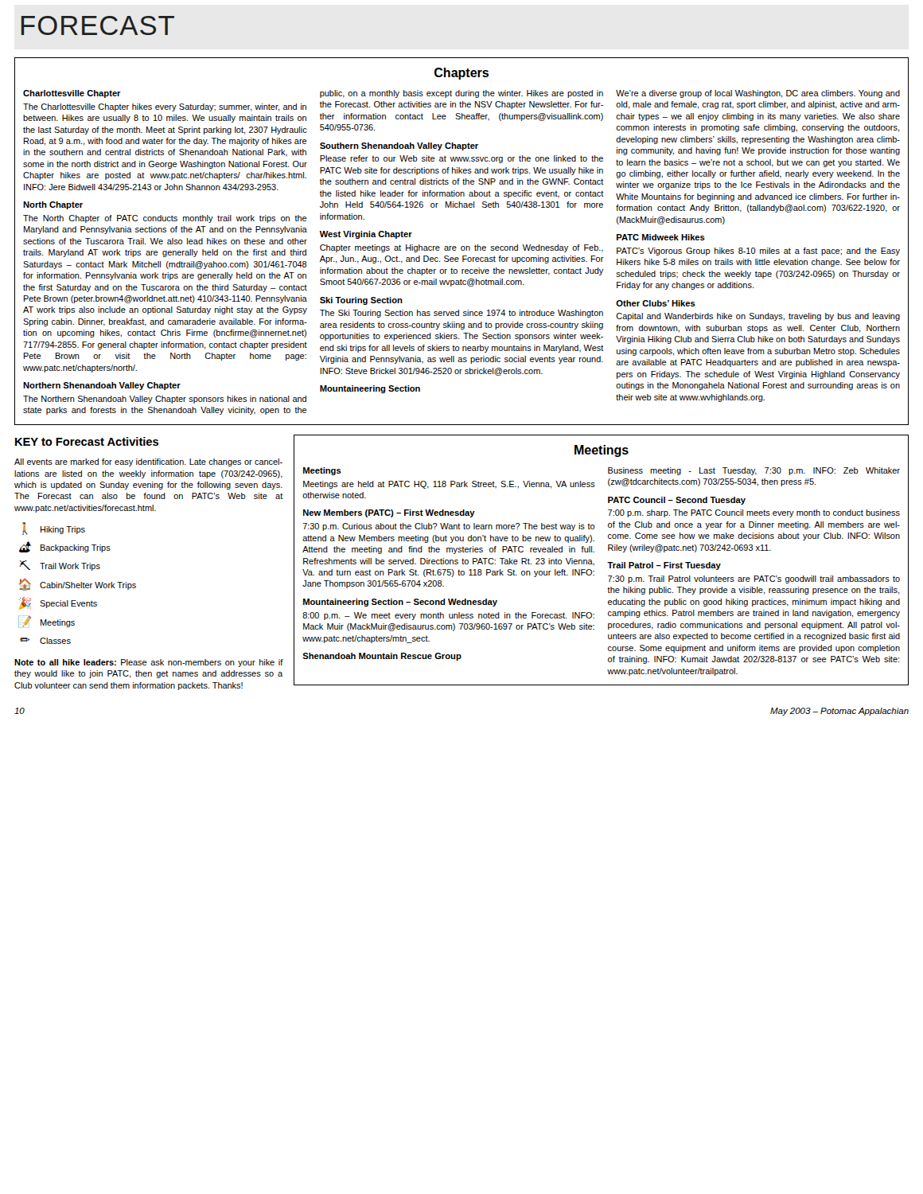FORECAST
Chapters
Charlottesville Chapter
The Charlottesville Chapter hikes every Saturday; summer, winter, and in between. Hikes are usually 8 to 10 miles. We usually maintain trails on the last Saturday of the month. Meet at Sprint parking lot, 2307 Hydraulic Road, at 9 a.m., with food and water for the day. The majority of hikes are in the southern and central districts of Shenandoah National Park, with some in the north district and in George Washington National Forest. Our Chapter hikes are posted at www.patc.net/chapters/ char/hikes.html. INFO: Jere Bidwell 434/295-2143 or John Shannon 434/293-2953.
North Chapter
The North Chapter of PATC conducts monthly trail work trips on the Maryland and Pennsylvania sections of the AT and on the Pennsylvania sections of the Tuscarora Trail. We also lead hikes on these and other trails. Maryland AT work trips are generally held on the first and third Saturdays – contact Mark Mitchell (mdtrail@yahoo.com) 301/461-7048 for information. Pennsylvania work trips are generally held on the AT on the first Saturday and on the Tuscarora on the third Saturday – contact Pete Brown (peter.brown4@worldnet.att.net) 410/343-1140. Pennsylvania AT work trips also include an optional Saturday night stay at the Gypsy Spring cabin. Dinner, breakfast, and camaraderie available. For information on upcoming hikes, contact Chris Firme (bncfirme@innernet.net) 717/794-2855. For general chapter information, contact chapter president Pete Brown or visit the North Chapter home page: www.patc.net/chapters/north/.
Northern Shenandoah Valley Chapter
The Northern Shenandoah Valley Chapter sponsors hikes in national and state parks and forests in the Shenandoah Valley vicinity, open to the public, on a monthly basis except during the winter. Hikes are posted in the Forecast. Other activities are in the NSV Chapter Newsletter. For further information contact Lee Sheaffer, (thumpers@visuallink.com) 540/955-0736.
Southern Shenandoah Valley Chapter
Please refer to our Web site at www.ssvc.org or the one linked to the PATC Web site for descriptions of hikes and work trips. We usually hike in the southern and central districts of the SNP and in the GWNF. Contact the listed hike leader for information about a specific event, or contact John Held 540/564-1926 or Michael Seth 540/438-1301 for more information.
West Virginia Chapter
Chapter meetings at Highacre are on the second Wednesday of Feb., Apr., Jun., Aug., Oct., and Dec. See Forecast for upcoming activities. For information about the chapter or to receive the newsletter, contact Judy Smoot 540/667-2036 or e-mail wvpatc@hotmail.com.
Ski Touring Section
The Ski Touring Section has served since 1974 to introduce Washington area residents to cross-country skiing and to provide cross-country skiing opportunities to experienced skiers. The Section sponsors winter weekend ski trips for all levels of skiers to nearby mountains in Maryland, West Virginia and Pennsylvania, as well as periodic social events year round. INFO: Steve Brickel 301/946-2520 or sbrickel@erols.com.
Mountaineering Section
We’re a diverse group of local Washington, DC area climbers. Young and old, male and female, crag rat, sport climber, and alpinist, active and armchair types – we all enjoy climbing in its many varieties. We also share common interests in promoting safe climbing, conserving the outdoors, developing new climbers’ skills, representing the Washington area climbing community, and having fun! We provide instruction for those wanting to learn the basics – we’re not a school, but we can get you started. We go climbing, either locally or further afield, nearly every weekend. In the winter we organize trips to the Ice Festivals in the Adirondacks and the White Mountains for beginning and advanced ice climbers. For further information contact Andy Britton, (tallandyb@aol.com) 703/622-1920, or (MackMuir@edisaurus.com)
PATC Midweek Hikes
PATC’s Vigorous Group hikes 8-10 miles at a fast pace; and the Easy Hikers hike 5-8 miles on trails with little elevation change. See below for scheduled trips; check the weekly tape (703/242-0965) on Thursday or Friday for any changes or additions.
Other Clubs’ Hikes
Capital and Wanderbirds hike on Sundays, traveling by bus and leaving from downtown, with suburban stops as well. Center Club, Northern Virginia Hiking Club and Sierra Club hike on both Saturdays and Sundays using carpools, which often leave from a suburban Metro stop. Schedules are available at PATC Headquarters and are published in area newspapers on Fridays. The schedule of West Virginia Highland Conservancy outings in the Monongahela National Forest and surrounding areas is on their web site at www.wvhighlands.org.
KEY to Forecast Activities
All events are marked for easy identification. Late changes or cancellations are listed on the weekly information tape (703/242-0965), which is updated on Sunday evening for the following seven days. The Forecast can also be found on PATC’s Web site at www.patc.net/activities/forecast.html.
| 🚶 | Hiking Trips |
| 🏕 | Backpacking Trips |
| ⛏ | Trail Work Trips |
| 🏠 | Cabin/Shelter Work Trips |
| 🎉 | Special Events |
| 📝 | Meetings |
| ✏ | Classes |
Note to all hike leaders: Please ask non-members on your hike if they would like to join PATC, then get names and addresses so a Club volunteer can send them information packets. Thanks!
Meetings
Meetings
Meetings are held at PATC HQ, 118 Park Street, S.E., Vienna, VA unless otherwise noted.
New Members (PATC) – First Wednesday
7:30 p.m. Curious about the Club? Want to learn more? The best way is to attend a New Members meeting (but you don’t have to be new to qualify). Attend the meeting and find the mysteries of PATC revealed in full. Refreshments will be served. Directions to PATC: Take Rt. 23 into Vienna, Va. and turn east on Park St. (Rt.675) to 118 Park St. on your left. INFO: Jane Thompson 301/565-6704 x208.
Mountaineering Section – Second Wednesday
8:00 p.m. – We meet every month unless noted in the Forecast. INFO: Mack Muir (MackMuir@edisaurus.com) 703/960-1697 or PATC’s Web site: www.patc.net/chapters/mtn_sect.
Shenandoah Mountain Rescue Group
Business meeting - Last Tuesday, 7:30 p.m. INFO: Zeb Whitaker (zw@tdcarchitects.com) 703/255-5034, then press #5.
PATC Council – Second Tuesday
7:00 p.m. sharp. The PATC Council meets every month to conduct business of the Club and once a year for a Dinner meeting. All members are welcome. Come see how we make decisions about your Club. INFO: Wilson Riley (wriley@patc.net) 703/242-0693 x11.
Trail Patrol – First Tuesday
7:30 p.m. Trail Patrol volunteers are PATC’s goodwill trail ambassadors to the hiking public. They provide a visible, reassuring presence on the trails, educating the public on good hiking practices, minimum impact hiking and camping ethics. Patrol members are trained in land navigation, emergency procedures, radio communications and personal equipment. All patrol volunteers are also expected to become certified in a recognized basic first aid course. Some equipment and uniform items are provided upon completion of training. INFO: Kumait Jawdat 202/328-8137 or see PATC’s Web site: www.patc.net/volunteer/trailpatrol.
10 May 2003 – Potomac Appalachian